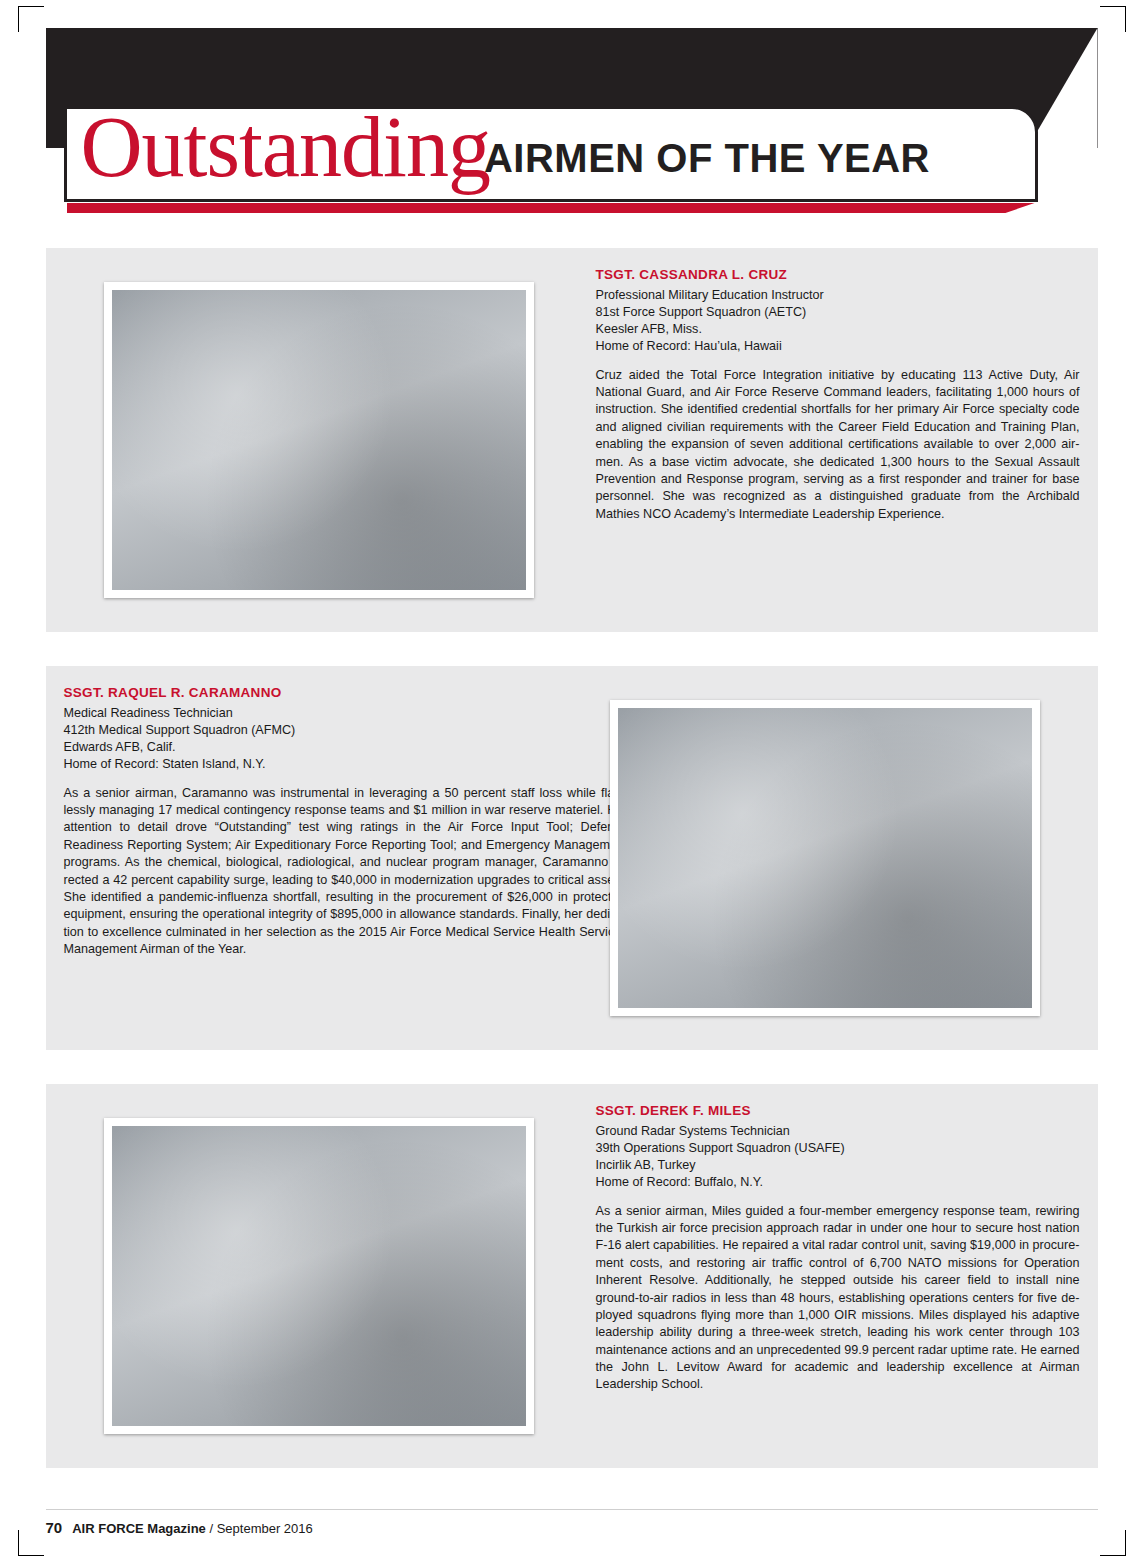Outstanding
Airmen of the Year
TSgt. Cassandra L. Cruz
Professional Military Education Instructor 81st Force Support Squadron (AETC) Keesler AFB, Miss. Home of Record: Hau’ula, Hawaii
Cruz aided the Total Force Integration initiative by educating 113 Active Duty, Air National Guard, and Air Force Reserve Command leaders, facilitating 1,000 hours of instruction. She identified credential shortfalls for her primary Air Force specialty code and aligned civilian requirements with the Career Field Education and Training Plan, enabling the expansion of seven additional certifications available to over 2,000 airmen. As a base victim advocate, she dedicated 1,300 hours to the Sexual Assault Prevention and Response program, serving as a first responder and trainer for base personnel. She was recognized as a distinguished graduate from the Archibald Mathies NCO Academy’s Intermediate Leadership Experience.
SSgt. Raquel R. Caramanno
Medical Readiness Technician 412th Medical Support Squadron (AFMC) Edwards AFB, Calif. Home of Record: Staten Island, N.Y.
As a senior airman, Caramanno was instrumental in leveraging a 50 percent staff loss while flawlessly managing 17 medical contingency response teams and $1 million in war reserve materiel. Her attention to detail drove “Outstanding” test wing ratings in the Air Force Input Tool; Defense Readiness Reporting System; Air Expeditionary Force Reporting Tool; and Emergency Management programs. As the chemical, biological, radiological, and nuclear program manager, Caramanno directed a 42 percent capability surge, leading to $40,000 in modernization upgrades to critical assets. She identified a pandemic-influenza shortfall, resulting in the procurement of $26,000 in protective equipment, ensuring the operational integrity of $895,000 in allowance standards. Finally, her dedication to excellence culminated in her selection as the 2015 Air Force Medical Service Health Services Management Airman of the Year.
SSgt. Derek F. Miles
Ground Radar Systems Technician 39th Operations Support Squadron (USAFE) Incirlik AB, Turkey Home of Record: Buffalo, N.Y.
As a senior airman, Miles guided a four-member emergency response team, rewiring the Turkish air force precision approach radar in under one hour to secure host nation F-16 alert capabilities. He repaired a vital radar control unit, saving $19,000 in procurement costs, and restoring air traffic control of 6,700 NATO missions for Operation Inherent Resolve. Additionally, he stepped outside his career field to install nine ground-to-air radios in less than 48 hours, establishing operations centers for five deployed squadrons flying more than 1,000 OIR missions. Miles displayed his adaptive leadership ability during a three-week stretch, leading his work center through 103 maintenance actions and an unprecedented 99.9 percent radar uptime rate. He earned the John L. Levitow Award for academic and leadership excellence at Airman Leadership School.
70 AIR FORCE Magazine / September 2016